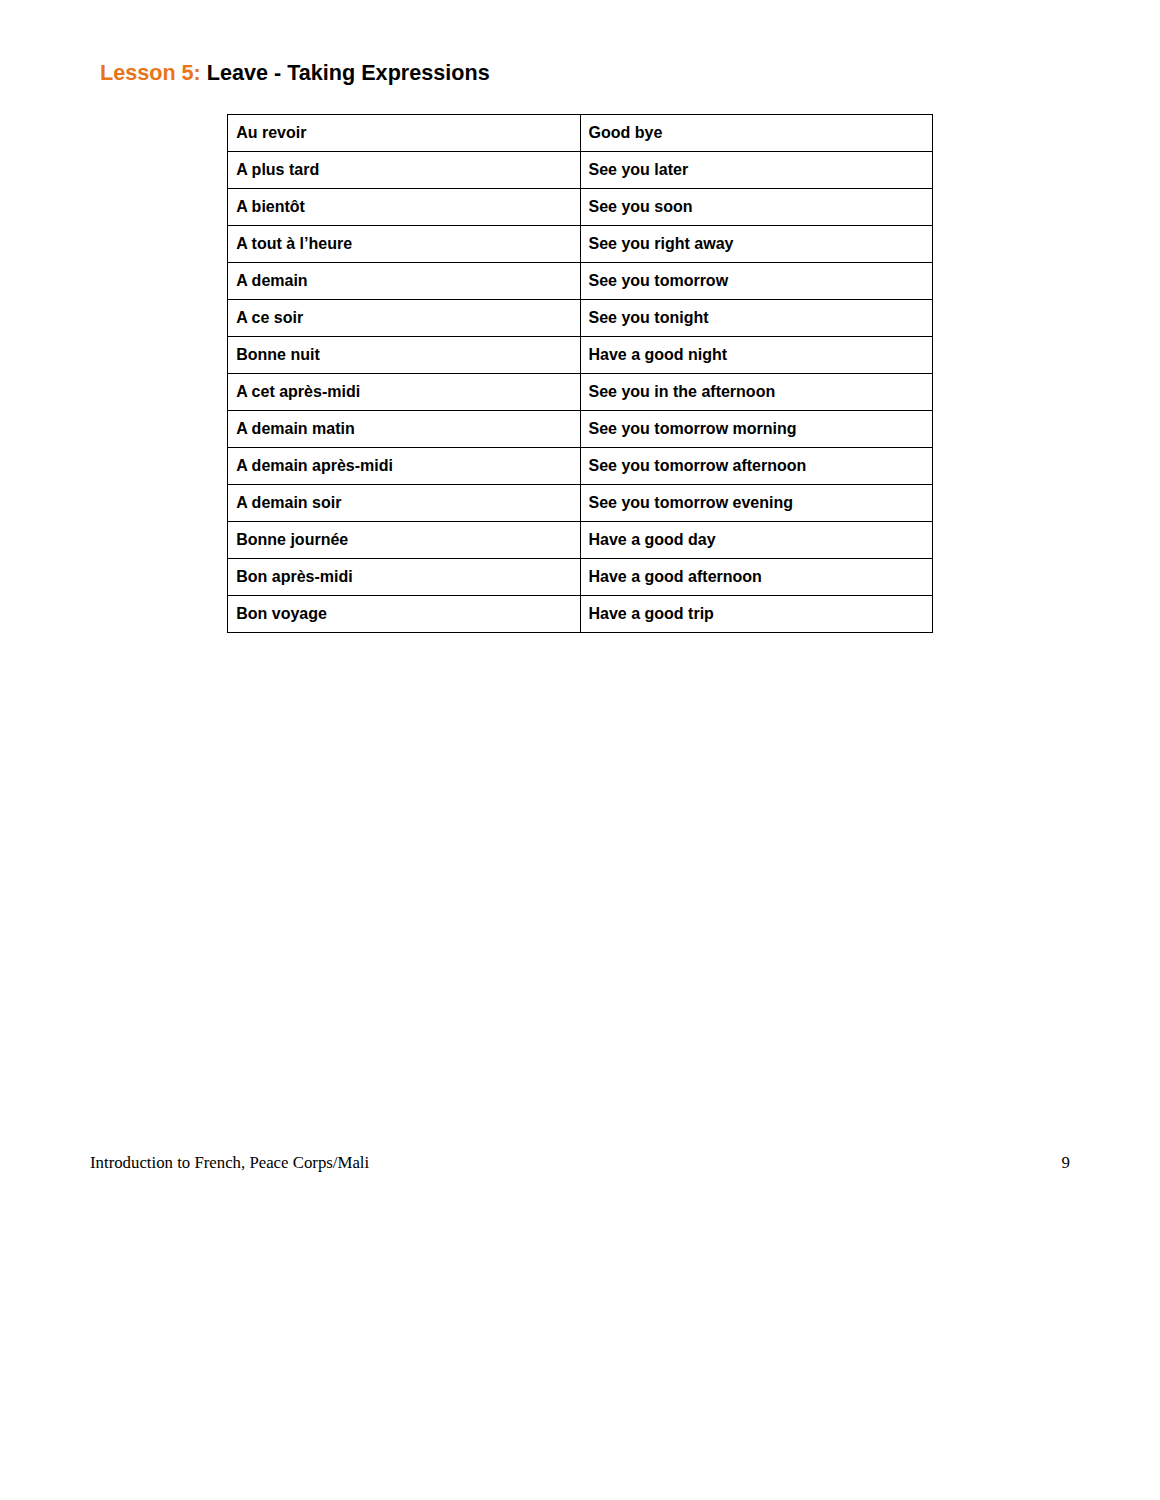Lesson 5: Leave - Taking Expressions
| Au revoir | Good bye |
| A plus tard | See you later |
| A bientôt | See you soon |
| A tout à l’heure | See you right away |
| A demain | See you tomorrow |
| A ce soir | See you tonight |
| Bonne nuit | Have a good night |
| A cet après-midi | See you in the afternoon |
| A demain matin | See you tomorrow morning |
| A demain après-midi | See you tomorrow afternoon |
| A demain soir | See you tomorrow evening |
| Bonne journée | Have a good day |
| Bon après-midi | Have a good afternoon |
| Bon voyage | Have a good trip |
Introduction to French, Peace Corps/Mali 9